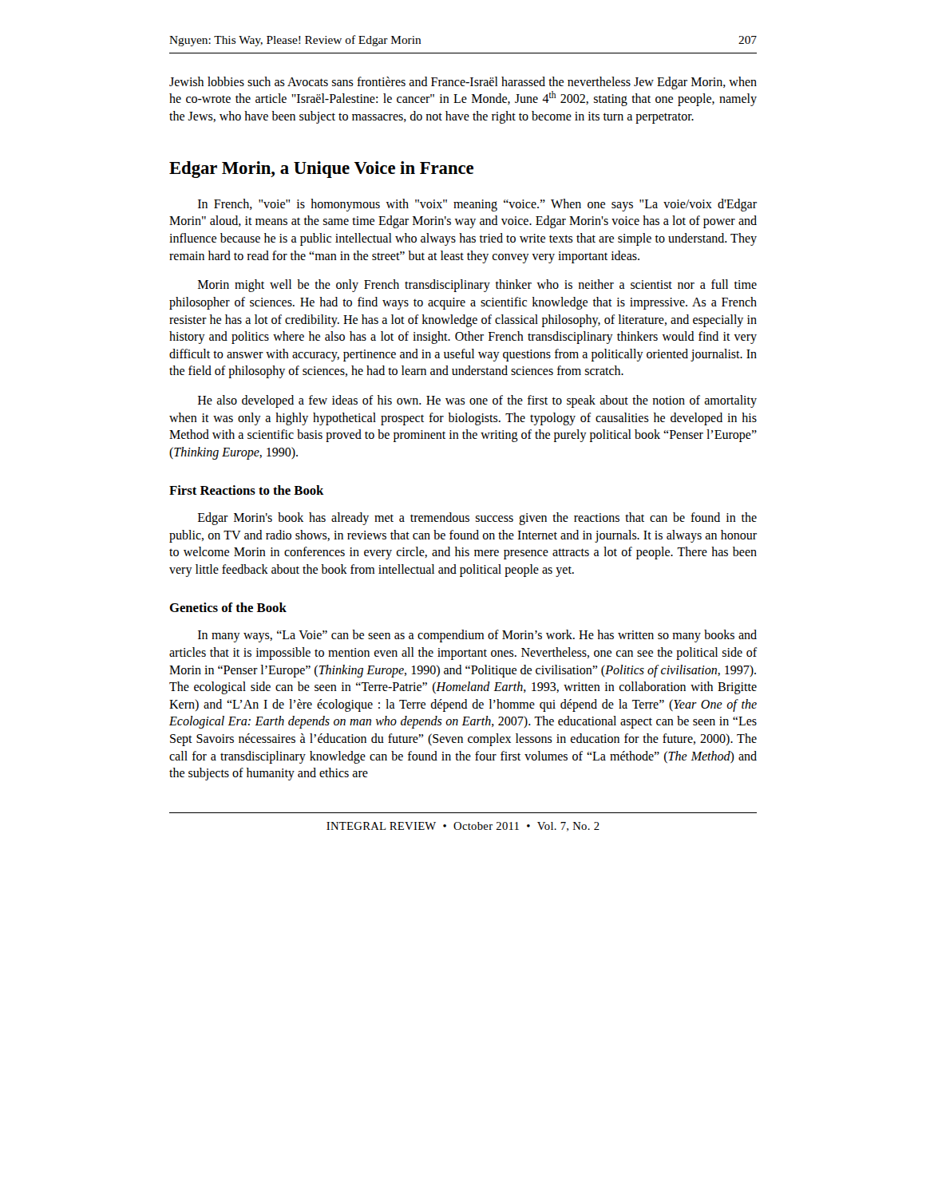Nguyen: This Way, Please! Review of Edgar Morin 207
Jewish lobbies such as Avocats sans frontières and France-Israël harassed the nevertheless Jew Edgar Morin, when he co-wrote the article "Israël-Palestine: le cancer" in Le Monde, June 4th 2002, stating that one people, namely the Jews, who have been subject to massacres, do not have the right to become in its turn a perpetrator.
Edgar Morin, a Unique Voice in France
In French, "voie" is homonymous with "voix" meaning “voice.” When one says "La voie/voix d'Edgar Morin" aloud, it means at the same time Edgar Morin's way and voice. Edgar Morin's voice has a lot of power and influence because he is a public intellectual who always has tried to write texts that are simple to understand. They remain hard to read for the “man in the street” but at least they convey very important ideas.
Morin might well be the only French transdisciplinary thinker who is neither a scientist nor a full time philosopher of sciences. He had to find ways to acquire a scientific knowledge that is impressive. As a French resister he has a lot of credibility. He has a lot of knowledge of classical philosophy, of literature, and especially in history and politics where he also has a lot of insight. Other French transdisciplinary thinkers would find it very difficult to answer with accuracy, pertinence and in a useful way questions from a politically oriented journalist. In the field of philosophy of sciences, he had to learn and understand sciences from scratch.
He also developed a few ideas of his own. He was one of the first to speak about the notion of amortality when it was only a highly hypothetical prospect for biologists. The typology of causalities he developed in his Method with a scientific basis proved to be prominent in the writing of the purely political book “Penser l’Europe” (Thinking Europe, 1990).
First Reactions to the Book
Edgar Morin's book has already met a tremendous success given the reactions that can be found in the public, on TV and radio shows, in reviews that can be found on the Internet and in journals. It is always an honour to welcome Morin in conferences in every circle, and his mere presence attracts a lot of people. There has been very little feedback about the book from intellectual and political people as yet.
Genetics of the Book
In many ways, “La Voie” can be seen as a compendium of Morin’s work. He has written so many books and articles that it is impossible to mention even all the important ones. Nevertheless, one can see the political side of Morin in “Penser l’Europe” (Thinking Europe, 1990) and “Politique de civilisation” (Politics of civilisation, 1997). The ecological side can be seen in “Terre-Patrie” (Homeland Earth, 1993, written in collaboration with Brigitte Kern) and “L’An I de l’ère écologique : la Terre dépend de l’homme qui dépend de la Terre” (Year One of the Ecological Era: Earth depends on man who depends on Earth, 2007). The educational aspect can be seen in “Les Sept Savoirs nécessaires à l’éducation du future” (Seven complex lessons in education for the future, 2000). The call for a transdisciplinary knowledge can be found in the four first volumes of “La méthode” (The Method) and the subjects of humanity and ethics are
INTEGRAL REVIEW•October 2011•Vol. 7, No. 2